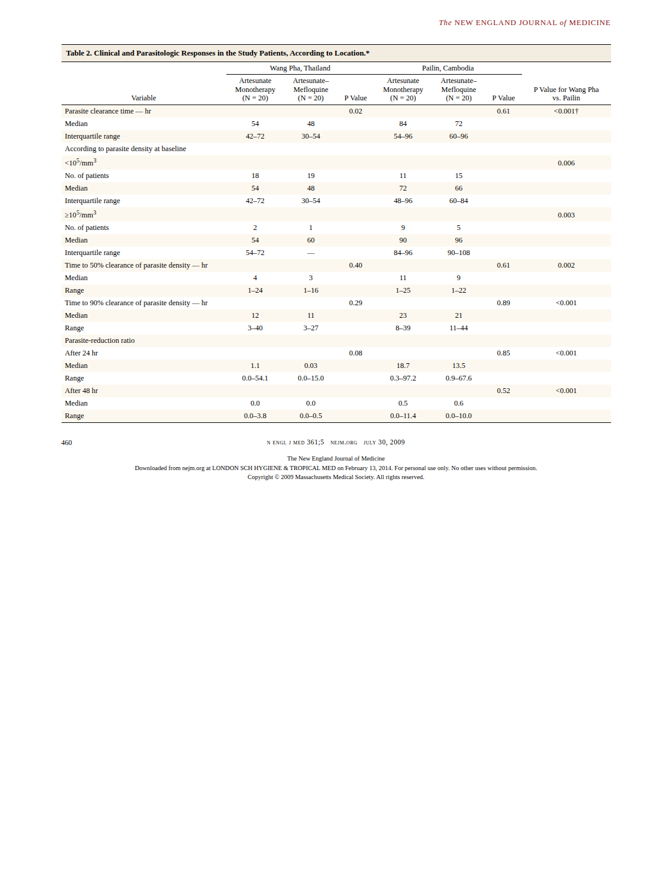The NEW ENGLAND JOURNAL of MEDICINE
Table 2. Clinical and Parasitologic Responses in the Study Patients, According to Location.*
| Variable | Wang Pha, Thailand | Pailin, Cambodia | P Value for Wang Pha vs. Pailin |
| --- | --- | --- | --- |
| Artesunate Monotherapy (N = 20) | Artesunate– Mefloquine (N = 20) | P Value | Artesunate Monotherapy (N = 20) | Artesunate– Mefloquine (N = 20) | P Value |
| Parasite clearance time — hr | | | 0.02 | | | 0.61 | <0.001† |
| Median | 54 | 48 | | 84 | 72 | | |
| Interquartile range | 42–72 | 30–54 | | 54–96 | 60–96 | | |
| According to parasite density at baseline | | | | | | | |
| <10 5 /mm 3 | | | | | | | 0.006 |
| No. of patients | 18 | 19 | | 11 | 15 | | |
| Median | 54 | 48 | | 72 | 66 | | |
| Interquartile range | 42–72 | 30–54 | | 48–96 | 60–84 | | |
| ≥10 5 /mm 3 | | | | | | | 0.003 |
| No. of patients | 2 | 1 | | 9 | 5 | | |
| Median | 54 | 60 | | 90 | 96 | | |
| Interquartile range | 54–72 | — | | 84–96 | 90–108 | | |
| Time to 50% clearance of parasite density — hr | | | 0.40 | | | 0.61 | 0.002 |
| Median | 4 | 3 | | 11 | 9 | | |
| Range | 1–24 | 1–16 | | 1–25 | 1–22 | | |
| Time to 90% clearance of parasite density — hr | | | 0.29 | | | 0.89 | <0.001 |
| Median | 12 | 11 | | 23 | 21 | | |
| Range | 3–40 | 3–27 | | 8–39 | 11–44 | | |
| Parasite-reduction ratio | | | | | | | |
| After 24 hr | | | 0.08 | | | 0.85 | <0.001 |
| Median | 1.1 | 0.03 | | 18.7 | 13.5 | | |
| Range | 0.0–54.1 | 0.0–15.0 | | 0.3–97.2 | 0.9–67.6 | | |
| After 48 hr | | | | | | 0.52 | <0.001 |
| Median | 0.0 | 0.0 | | 0.5 | 0.6 | | |
| Range | 0.0–3.8 | 0.0–0.5 | | 0.0–11.4 | 0.0–10.0 | | |
460
n engl j med 361;5 nejm.org july 30, 2009
The New England Journal of Medicine
Downloaded from nejm.org at LONDON SCH HYGIENE & TROPICAL MED on February 13, 2014. For personal use only. No other uses without permission.
Copyright © 2009 Massachusetts Medical Society. All rights reserved.